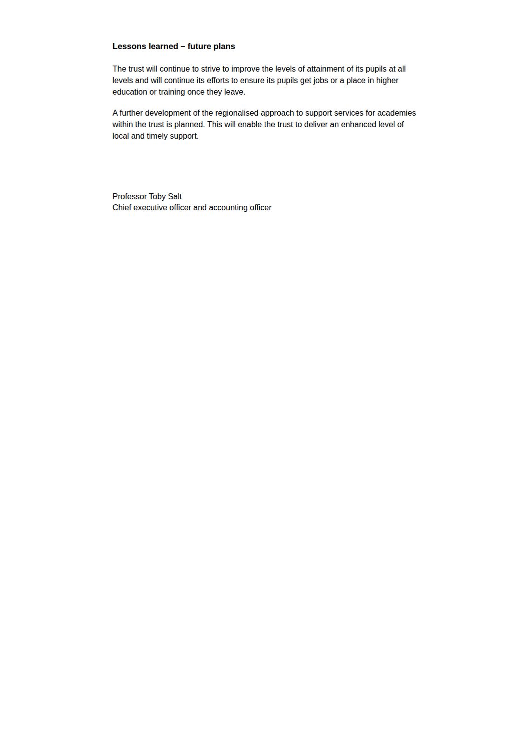Lessons learned – future plans
The trust will continue to strive to improve the levels of attainment of its pupils at all levels and will continue its efforts to ensure its pupils get jobs or a place in higher education or training once they leave.
A further development of the regionalised approach to support services for academies within the trust is planned. This will enable the trust to deliver an enhanced level of local and timely support.
Professor Toby Salt
Chief executive officer and accounting officer